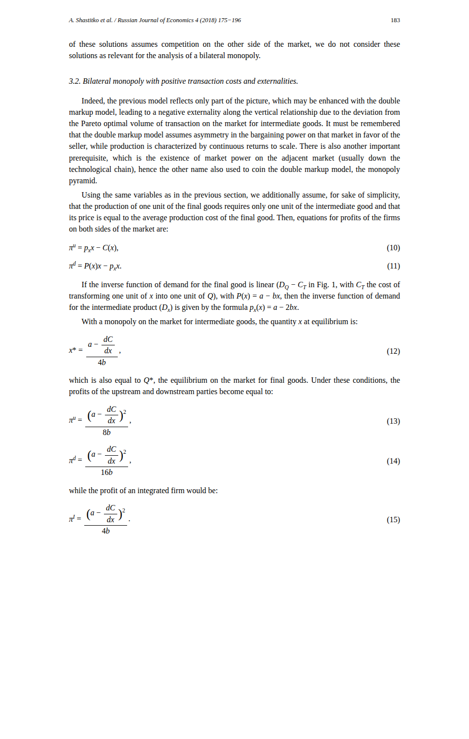A. Shastitko et al. / Russian Journal of Economics 4 (2018) 175−196 183
of these solutions assumes competition on the other side of the market, we do not consider these solutions as relevant for the analysis of a bilateral monopoly.
3.2. Bilateral monopoly with positive transaction costs and externalities.
Indeed, the previous model reflects only part of the picture, which may be enhanced with the double markup model, leading to a negative externality along the vertical relationship due to the deviation from the Pareto optimal volume of transaction on the market for intermediate goods. It must be remembered that the double markup model assumes asymmetry in the bargaining power on that market in favor of the seller, while production is characterized by continuous returns to scale. There is also another important prerequisite, which is the existence of market power on the adjacent market (usually down the technological chain), hence the other name also used to coin the double markup model, the monopoly pyramid.
Using the same variables as in the previous section, we additionally assume, for sake of simplicity, that the production of one unit of the final goods requires only one unit of the intermediate good and that its price is equal to the average production cost of the final good. Then, equations for profits of the firms on both sides of the market are:
πu = pxx − C(x), (10)
πd = P(x)x − pxx. (11)
If the inverse function of demand for the final good is linear (DQ − CT in Fig. 1, with CT the cost of transforming one unit of x into one unit of Q), with P(x) = a − bx, then the inverse function of demand for the intermediate product (Dx) is given by the formula px(x) = a − 2bx.
With a monopoly on the market for intermediate goods, the quantity x at equilibrium is:
x* = a − dC dx 4b, (12)
which is also equal to Q*, the equilibrium on the market for final goods. Under these conditions, the profits of the upstream and downstream parties become equal to:
πu = (a − dC dx)28b, (13)
πd = (a − dC dx)216b, (14)
while the profit of an integrated firm would be:
πI = (a − dC dx)24b. (15)